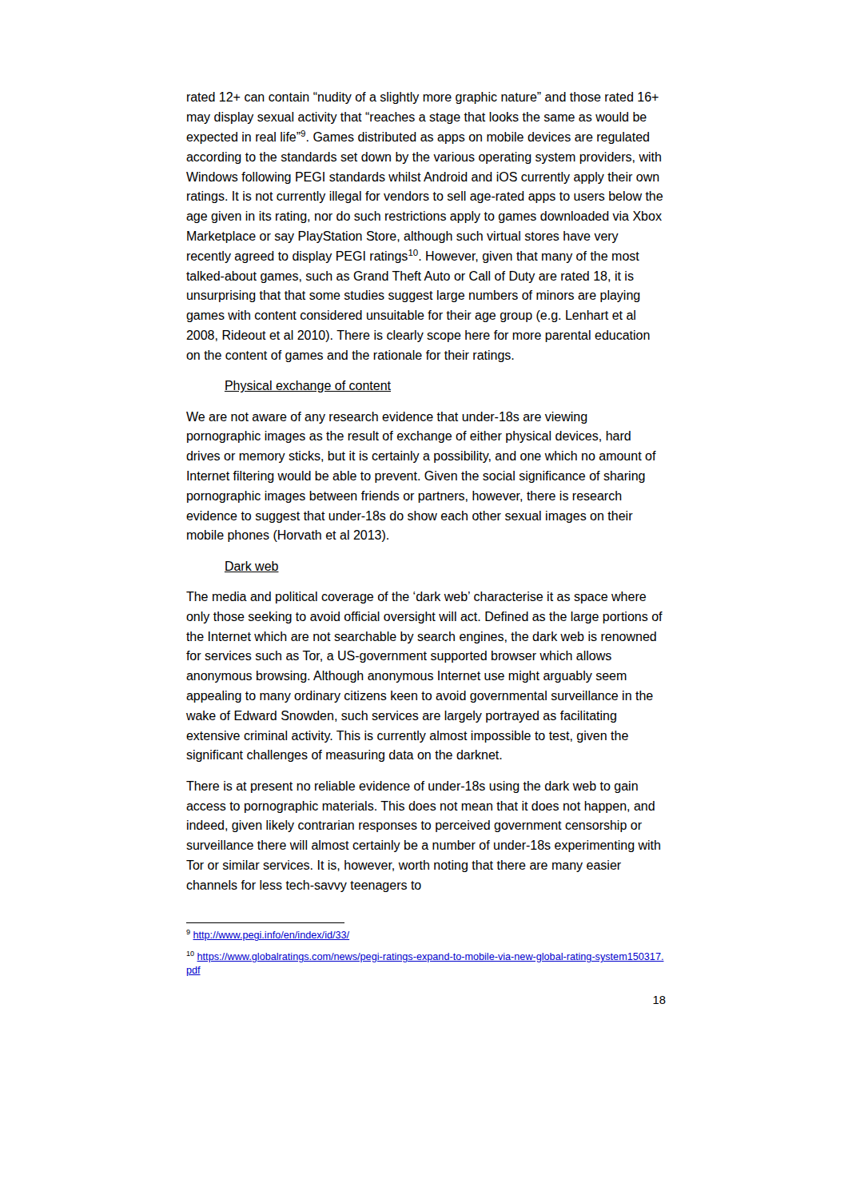rated 12+ can contain “nudity of a slightly more graphic nature” and those rated 16+ may display sexual activity that “reaches a stage that looks the same as would be expected in real life”9. Games distributed as apps on mobile devices are regulated according to the standards set down by the various operating system providers, with Windows following PEGI standards whilst Android and iOS currently apply their own ratings. It is not currently illegal for vendors to sell age-rated apps to users below the age given in its rating, nor do such restrictions apply to games downloaded via Xbox Marketplace or say PlayStation Store, although such virtual stores have very recently agreed to display PEGI ratings10. However, given that many of the most talked-about games, such as Grand Theft Auto or Call of Duty are rated 18, it is unsurprising that that some studies suggest large numbers of minors are playing games with content considered unsuitable for their age group (e.g. Lenhart et al 2008, Rideout et al 2010). There is clearly scope here for more parental education on the content of games and the rationale for their ratings.
Physical exchange of content
We are not aware of any research evidence that under-18s are viewing pornographic images as the result of exchange of either physical devices, hard drives or memory sticks, but it is certainly a possibility, and one which no amount of Internet filtering would be able to prevent. Given the social significance of sharing pornographic images between friends or partners, however, there is research evidence to suggest that under-18s do show each other sexual images on their mobile phones (Horvath et al 2013).
Dark web
The media and political coverage of the ‘dark web’ characterise it as space where only those seeking to avoid official oversight will act. Defined as the large portions of the Internet which are not searchable by search engines, the dark web is renowned for services such as Tor, a US-government supported browser which allows anonymous browsing. Although anonymous Internet use might arguably seem appealing to many ordinary citizens keen to avoid governmental surveillance in the wake of Edward Snowden, such services are largely portrayed as facilitating extensive criminal activity. This is currently almost impossible to test, given the significant challenges of measuring data on the darknet.
There is at present no reliable evidence of under-18s using the dark web to gain access to pornographic materials. This does not mean that it does not happen, and indeed, given likely contrarian responses to perceived government censorship or surveillance there will almost certainly be a number of under-18s experimenting with Tor or similar services. It is, however, worth noting that there are many easier channels for less tech-savvy teenagers to
9 http://www.pegi.info/en/index/id/33/
10 https://www.globalratings.com/news/pegi-ratings-expand-to-mobile-via-new-global-rating-system150317.pdf
18